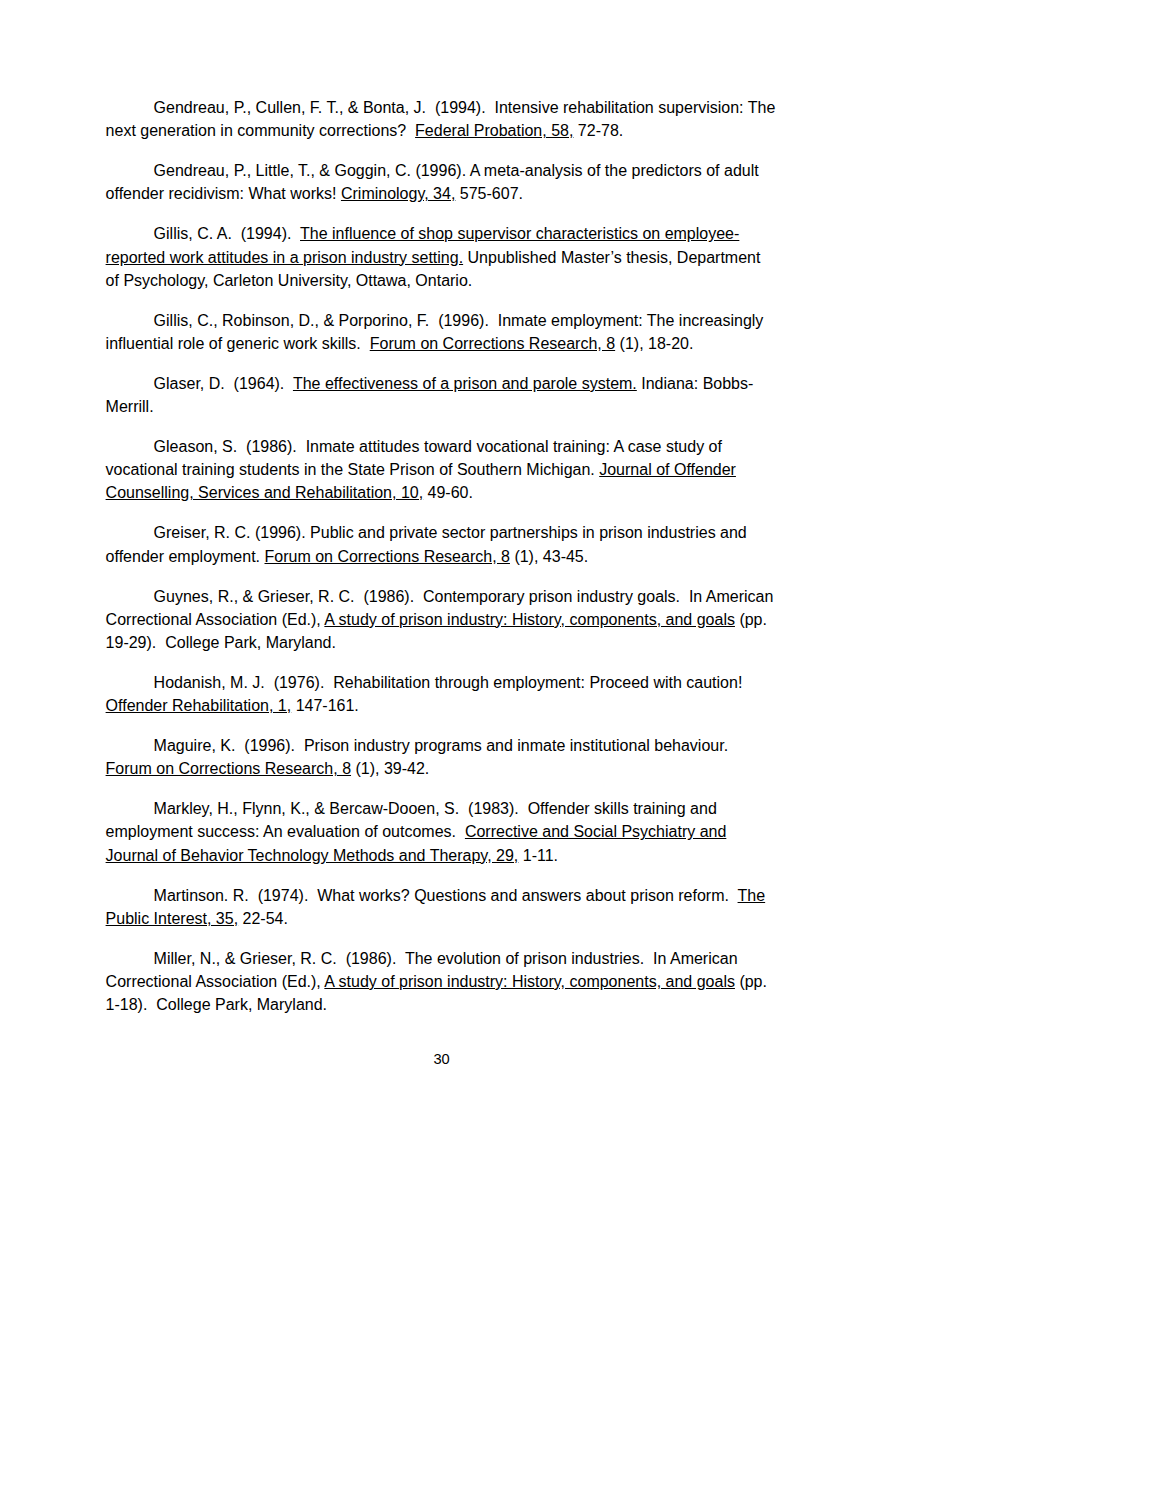Gendreau, P., Cullen, F. T., & Bonta, J. (1994). Intensive rehabilitation supervision: The next generation in community corrections? Federal Probation, 58, 72-78.
Gendreau, P., Little, T., & Goggin, C. (1996). A meta-analysis of the predictors of adult offender recidivism: What works! Criminology, 34, 575-607.
Gillis, C. A. (1994). The influence of shop supervisor characteristics on employee-reported work attitudes in a prison industry setting. Unpublished Master’s thesis, Department of Psychology, Carleton University, Ottawa, Ontario.
Gillis, C., Robinson, D., & Porporino, F. (1996). Inmate employment: The increasingly influential role of generic work skills. Forum on Corrections Research, 8 (1), 18-20.
Glaser, D. (1964). The effectiveness of a prison and parole system. Indiana: Bobbs-Merrill.
Gleason, S. (1986). Inmate attitudes toward vocational training: A case study of vocational training students in the State Prison of Southern Michigan. Journal of Offender Counselling, Services and Rehabilitation, 10, 49-60.
Greiser, R. C. (1996). Public and private sector partnerships in prison industries and offender employment. Forum on Corrections Research, 8 (1), 43-45.
Guynes, R., & Grieser, R. C. (1986). Contemporary prison industry goals. In American Correctional Association (Ed.), A study of prison industry: History, components, and goals (pp. 19-29). College Park, Maryland.
Hodanish, M. J. (1976). Rehabilitation through employment: Proceed with caution! Offender Rehabilitation, 1, 147-161.
Maguire, K. (1996). Prison industry programs and inmate institutional behaviour. Forum on Corrections Research, 8 (1), 39-42.
Markley, H., Flynn, K., & Bercaw-Dooen, S. (1983). Offender skills training and employment success: An evaluation of outcomes. Corrective and Social Psychiatry and Journal of Behavior Technology Methods and Therapy, 29, 1-11.
Martinson. R. (1974). What works? Questions and answers about prison reform. The Public Interest, 35, 22-54.
Miller, N., & Grieser, R. C. (1986). The evolution of prison industries. In American Correctional Association (Ed.), A study of prison industry: History, components, and goals (pp. 1-18). College Park, Maryland.
30